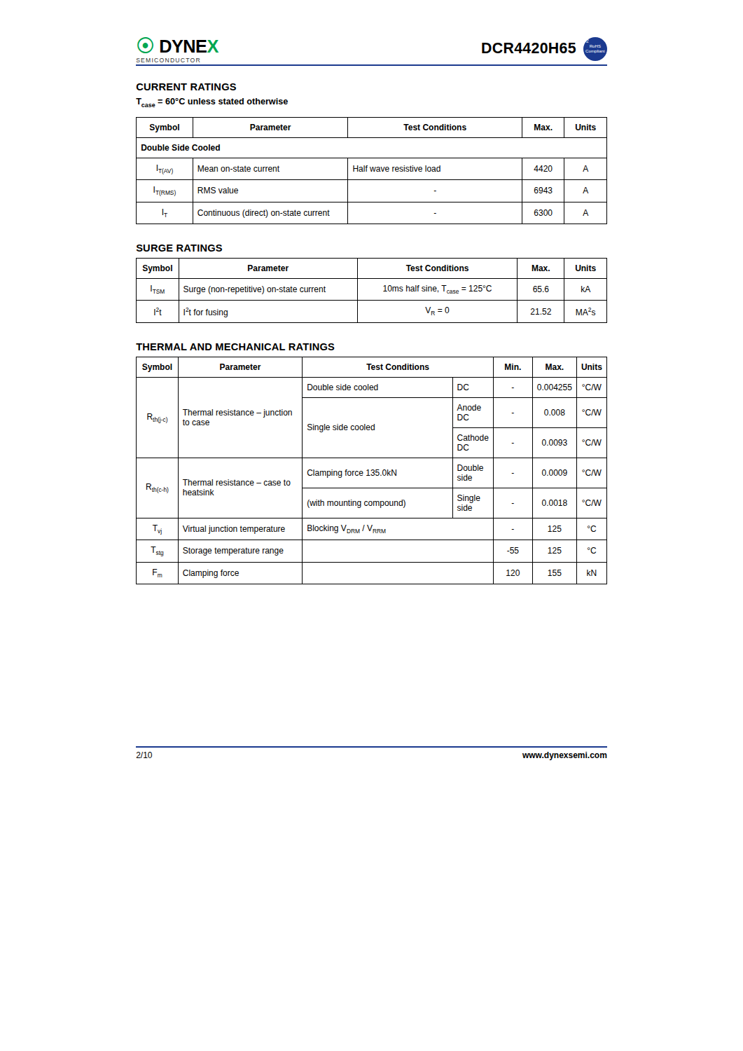⦿ DYNEX
SEMICONDUCTOR
DCR4420H65
2RoHS
Compliant
CURRENT RATINGS
Tcase = 60°C unless stated otherwise
| Symbol | Parameter | Test Conditions | Max. | Units |
| --- | --- | --- | --- | --- |
| Double Side Cooled |
| I T(AV) | Mean on-state current | Half wave resistive load | 4420 | A |
| I T(RMS) | RMS value | - | 6943 | A |
| I T | Continuous (direct) on-state current | - | 6300 | A |
SURGE RATINGS
| Symbol | Parameter | Test Conditions | Max. | Units |
| --- | --- | --- | --- | --- |
| I TSM | Surge (non-repetitive) on-state current | 10ms half sine, T case = 125°C | 65.6 | kA |
| I 2 t | I 2 t for fusing | V R = 0 | 21.52 | MA 2 s |
THERMAL AND MECHANICAL RATINGS
| Symbol | Parameter | Test Conditions | Min. | Max. | Units |
| --- | --- | --- | --- | --- | --- |
| R th(j-c) | Thermal resistance – junction to case | Double side cooled | DC | - | 0.004255 | °C/W |
| Single side cooled | Anode DC | - | 0.008 | °C/W |
| Cathode DC | - | 0.0093 | °C/W |
| R th(c-h) | Thermal resistance – case to heatsink | Clamping force 135.0kN | Double side | - | 0.0009 | °C/W |
| (with mounting compound) | Single side | - | 0.0018 | °C/W |
| T vj | Virtual junction temperature | Blocking V DRM / V RRM | - | 125 | °C |
| T stg | Storage temperature range | | -55 | 125 | °C |
| F m | Clamping force | | 120 | 155 | kN |
2/10
www.dynexsemi.com